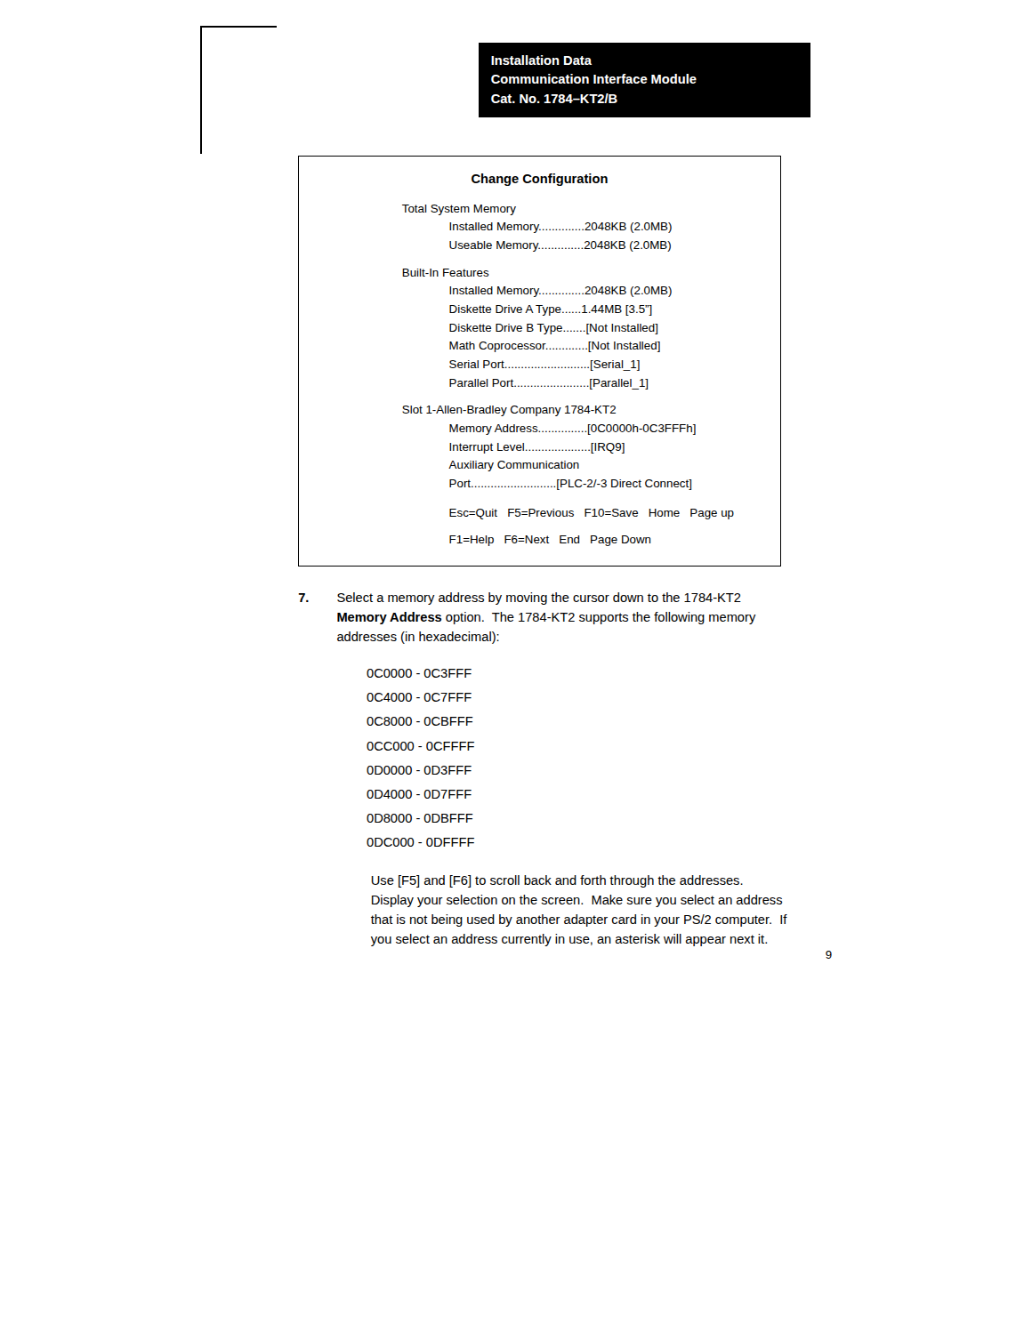Installation Data
Communication Interface Module
Cat. No. 1784–KT2/B
Change Configuration
Total System Memory
Installed Memory..............2048KB (2.0MB)
Useable Memory..............2048KB (2.0MB)
Built-In Features
Installed Memory..............2048KB (2.0MB)
Diskette Drive A Type......1.44MB [3.5”]
Diskette Drive B Type.......[Not Installed]
Math Coprocessor.............[Not Installed]
Serial Port..........................[Serial_1]
Parallel Port.......................[Parallel_1]
Slot 1-Allen-Bradley Company 1784-KT2
Memory Address...............[0C0000h-0C3FFFh]
Interrupt Level....................[IRQ9]
Auxiliary Communication
Port..........................[PLC-2/-3 Direct Connect]
Esc=Quit F5=Previous F10=Save Home Page up
F1=Help F6=Next End Page Down
7.
Select a memory address by moving the cursor down to the 1784-KT2 Memory Address option. The 1784-KT2 supports the following memory addresses (in hexadecimal):
0C0000 - 0C3FFF
0C4000 - 0C7FFF
0C8000 - 0CBFFF
0CC000 - 0CFFFF
0D0000 - 0D3FFF
0D4000 - 0D7FFF
0D8000 - 0DBFFF
0DC000 - 0DFFFF
Use [F5] and [F6] to scroll back and forth through the addresses. Display your selection on the screen. Make sure you select an address that is not being used by another adapter card in your PS/2 computer. If you select an address currently in use, an asterisk will appear next it.
9